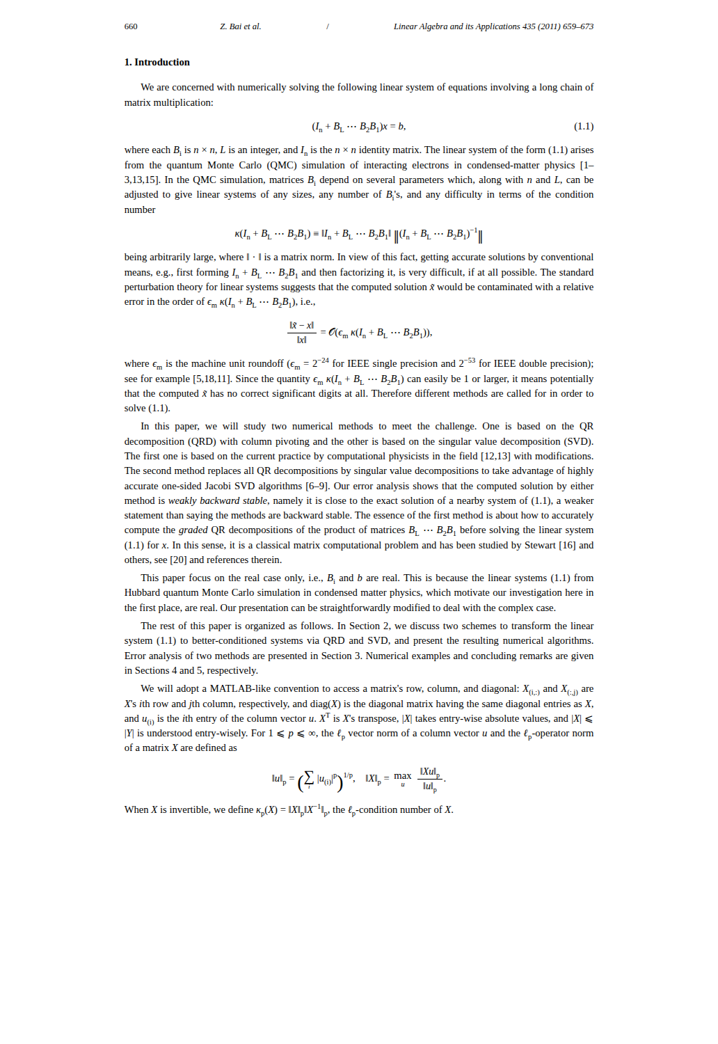660 Z. Bai et al. / Linear Algebra and its Applications 435 (2011) 659–673
1. Introduction
We are concerned with numerically solving the following linear system of equations involving a long chain of matrix multiplication:
(In + BL ⋯ B2B1)x = b, (1.1)
where each Bi is n × n, L is an integer, and In is the n × n identity matrix. The linear system of the form (1.1) arises from the quantum Monte Carlo (QMC) simulation of interacting electrons in condensed-matter physics [1–3,13,15]. In the QMC simulation, matrices Bi depend on several parameters which, along with n and L, can be adjusted to give linear systems of any sizes, any number of Bi's, and any difficulty in terms of the condition number
κ(In + BL ⋯ B2B1) ≡ ‖In + BL ⋯ B2B1‖ ‖(In + BL ⋯ B2B1)−1‖
being arbitrarily large, where ‖ · ‖ is a matrix norm. In view of this fact, getting accurate solutions by conventional means, e.g., first forming In + BL ⋯ B2B1 and then factorizing it, is very difficult, if at all possible. The standard perturbation theory for linear systems suggests that the computed solution x̃ would be contaminated with a relative error in the order of ϵm κ(In + BL ⋯ B2B1), i.e.,
‖x̃ − x‖‖x‖ = 𝒪(ϵm κ(In + BL ⋯ B2B1)),
where ϵm is the machine unit roundoff (ϵm = 2−24 for IEEE single precision and 2−53 for IEEE double precision); see for example [5,18,11]. Since the quantity ϵm κ(In + BL ⋯ B2B1) can easily be 1 or larger, it means potentially that the computed x̃ has no correct significant digits at all. Therefore different methods are called for in order to solve (1.1).
In this paper, we will study two numerical methods to meet the challenge. One is based on the QR decomposition (QRD) with column pivoting and the other is based on the singular value decomposition (SVD). The first one is based on the current practice by computational physicists in the field [12,13] with modifications. The second method replaces all QR decompositions by singular value decompositions to take advantage of highly accurate one-sided Jacobi SVD algorithms [6–9]. Our error analysis shows that the computed solution by either method is weakly backward stable, namely it is close to the exact solution of a nearby system of (1.1), a weaker statement than saying the methods are backward stable. The essence of the first method is about how to accurately compute the graded QR decompositions of the product of matrices BL ⋯ B2B1 before solving the linear system (1.1) for x. In this sense, it is a classical matrix computational problem and has been studied by Stewart [16] and others, see [20] and references therein.
This paper focus on the real case only, i.e., Bi and b are real. This is because the linear systems (1.1) from Hubbard quantum Monte Carlo simulation in condensed matter physics, which motivate our investigation here in the first place, are real. Our presentation can be straightforwardly modified to deal with the complex case.
The rest of this paper is organized as follows. In Section 2, we discuss two schemes to transform the linear system (1.1) to better-conditioned systems via QRD and SVD, and present the resulting numerical algorithms. Error analysis of two methods are presented in Section 3. Numerical examples and concluding remarks are given in Sections 4 and 5, respectively.
We will adopt a MATLAB-like convention to access a matrix's row, column, and diagonal: X(i,:) and X(:,j) are X's ith row and jth column, respectively, and diag(X) is the diagonal matrix having the same diagonal entries as X, and u(i) is the ith entry of the column vector u. XT is X's transpose, |X| takes entry-wise absolute values, and |X| ⩽ |Y| is understood entry-wisely. For 1 ⩽ p ⩽ ∞, the ℓp vector norm of a column vector u and the ℓp-operator norm of a matrix X are defined as
‖u‖p = (∑i |u(i)|p)1/p, ‖X‖p = max u ‖Xu‖p‖u‖p.
When X is invertible, we define κp(X) = ‖X‖p‖X−1‖p, the ℓp-condition number of X.